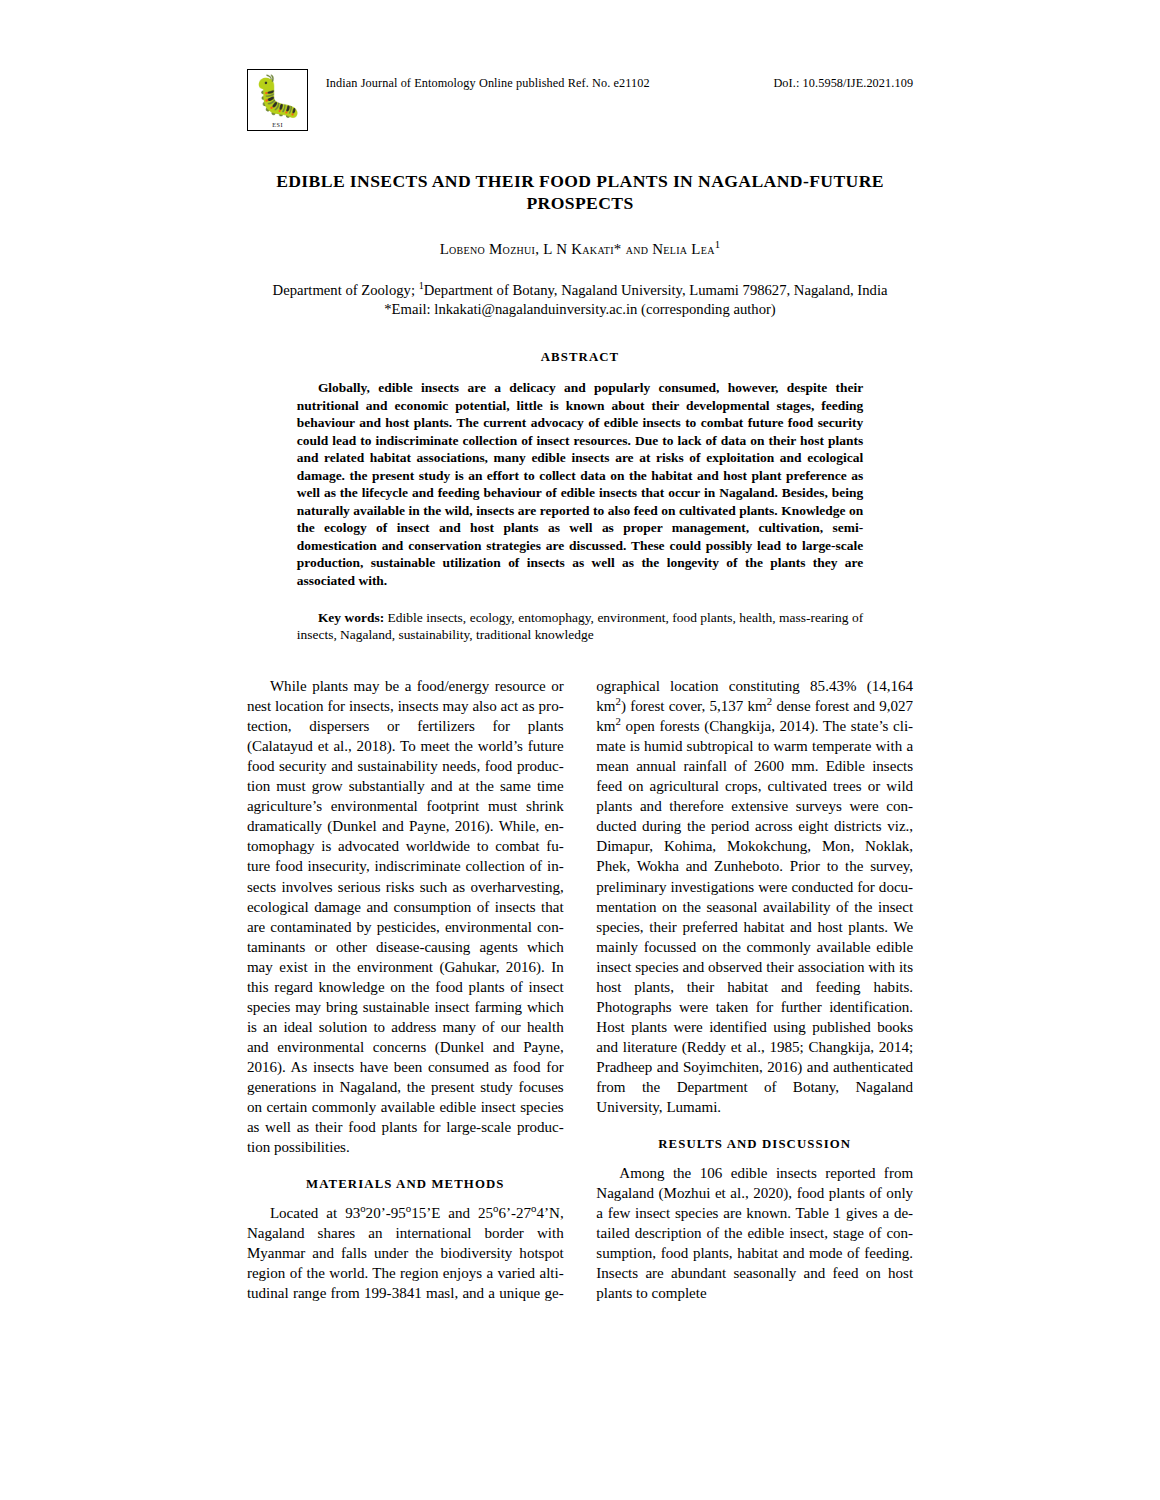🐛
ESI
Indian Journal of Entomology Online published Ref. No. e21102
DoI.: 10.5958/IJE.2021.109
EDIBLE INSECTS AND THEIR FOOD PLANTS IN NAGALAND-FUTURE PROSPECTS
Lobeno Mozhui, L N Kakati* and Nelia Lea1
Department of Zoology; 1Department of Botany, Nagaland University, Lumami 798627, Nagaland, India
*Email: lnkakati@nagalanduinversity.ac.in (corresponding author)
ABSTRACT
Globally, edible insects are a delicacy and popularly consumed, however, despite their nutritional and economic potential, little is known about their developmental stages, feeding behaviour and host plants. The current advocacy of edible insects to combat future food security could lead to indiscriminate collection of insect resources. Due to lack of data on their host plants and related habitat associations, many edible insects are at risks of exploitation and ecological damage. the present study is an effort to collect data on the habitat and host plant preference as well as the lifecycle and feeding behaviour of edible insects that occur in Nagaland. Besides, being naturally available in the wild, insects are reported to also feed on cultivated plants. Knowledge on the ecology of insect and host plants as well as proper management, cultivation, semi-domestication and conservation strategies are discussed. These could possibly lead to large-scale production, sustainable utilization of insects as well as the longevity of the plants they are associated with.
Key words: Edible insects, ecology, entomophagy, environment, food plants, health, mass-rearing of insects, Nagaland, sustainability, traditional knowledge
While plants may be a food/energy resource or nest location for insects, insects may also act as protection, dispersers or fertilizers for plants (Calatayud et al., 2018). To meet the world’s future food security and sustainability needs, food production must grow substantially and at the same time agriculture’s environmental footprint must shrink dramatically (Dunkel and Payne, 2016). While, entomophagy is advocated worldwide to combat future food insecurity, indiscriminate collection of insects involves serious risks such as overharvesting, ecological damage and consumption of insects that are contaminated by pesticides, environmental contaminants or other disease-causing agents which may exist in the environment (Gahukar, 2016). In this regard knowledge on the food plants of insect species may bring sustainable insect farming which is an ideal solution to address many of our health and environmental concerns (Dunkel and Payne, 2016). As insects have been consumed as food for generations in Nagaland, the present study focuses on certain commonly available edible insect species as well as their food plants for large-scale production possibilities.
MATERIALS AND METHODS
Located at 93o20’-95o15’E and 25o6’-27o4’N, Nagaland shares an international border with Myanmar and falls under the biodiversity hotspot region of the world. The region enjoys a varied altitudinal range from 199-3841 masl, and a unique geographical location constituting 85.43% (14,164 km2) forest cover, 5,137 km2 dense forest and 9,027 km2 open forests (Changkija, 2014). The state’s climate is humid subtropical to warm temperate with a mean annual rainfall of 2600 mm. Edible insects feed on agricultural crops, cultivated trees or wild plants and therefore extensive surveys were conducted during the period across eight districts viz., Dimapur, Kohima, Mokokchung, Mon, Noklak, Phek, Wokha and Zunheboto. Prior to the survey, preliminary investigations were conducted for documentation on the seasonal availability of the insect species, their preferred habitat and host plants. We mainly focussed on the commonly available edible insect species and observed their association with its host plants, their habitat and feeding habits. Photographs were taken for further identification. Host plants were identified using published books and literature (Reddy et al., 1985; Changkija, 2014; Pradheep and Soyimchiten, 2016) and authenticated from the Department of Botany, Nagaland University, Lumami.
RESULTS AND DISCUSSION
Among the 106 edible insects reported from Nagaland (Mozhui et al., 2020), food plants of only a few insect species are known. Table 1 gives a detailed description of the edible insect, stage of consumption, food plants, habitat and mode of feeding. Insects are abundant seasonally and feed on host plants to complete